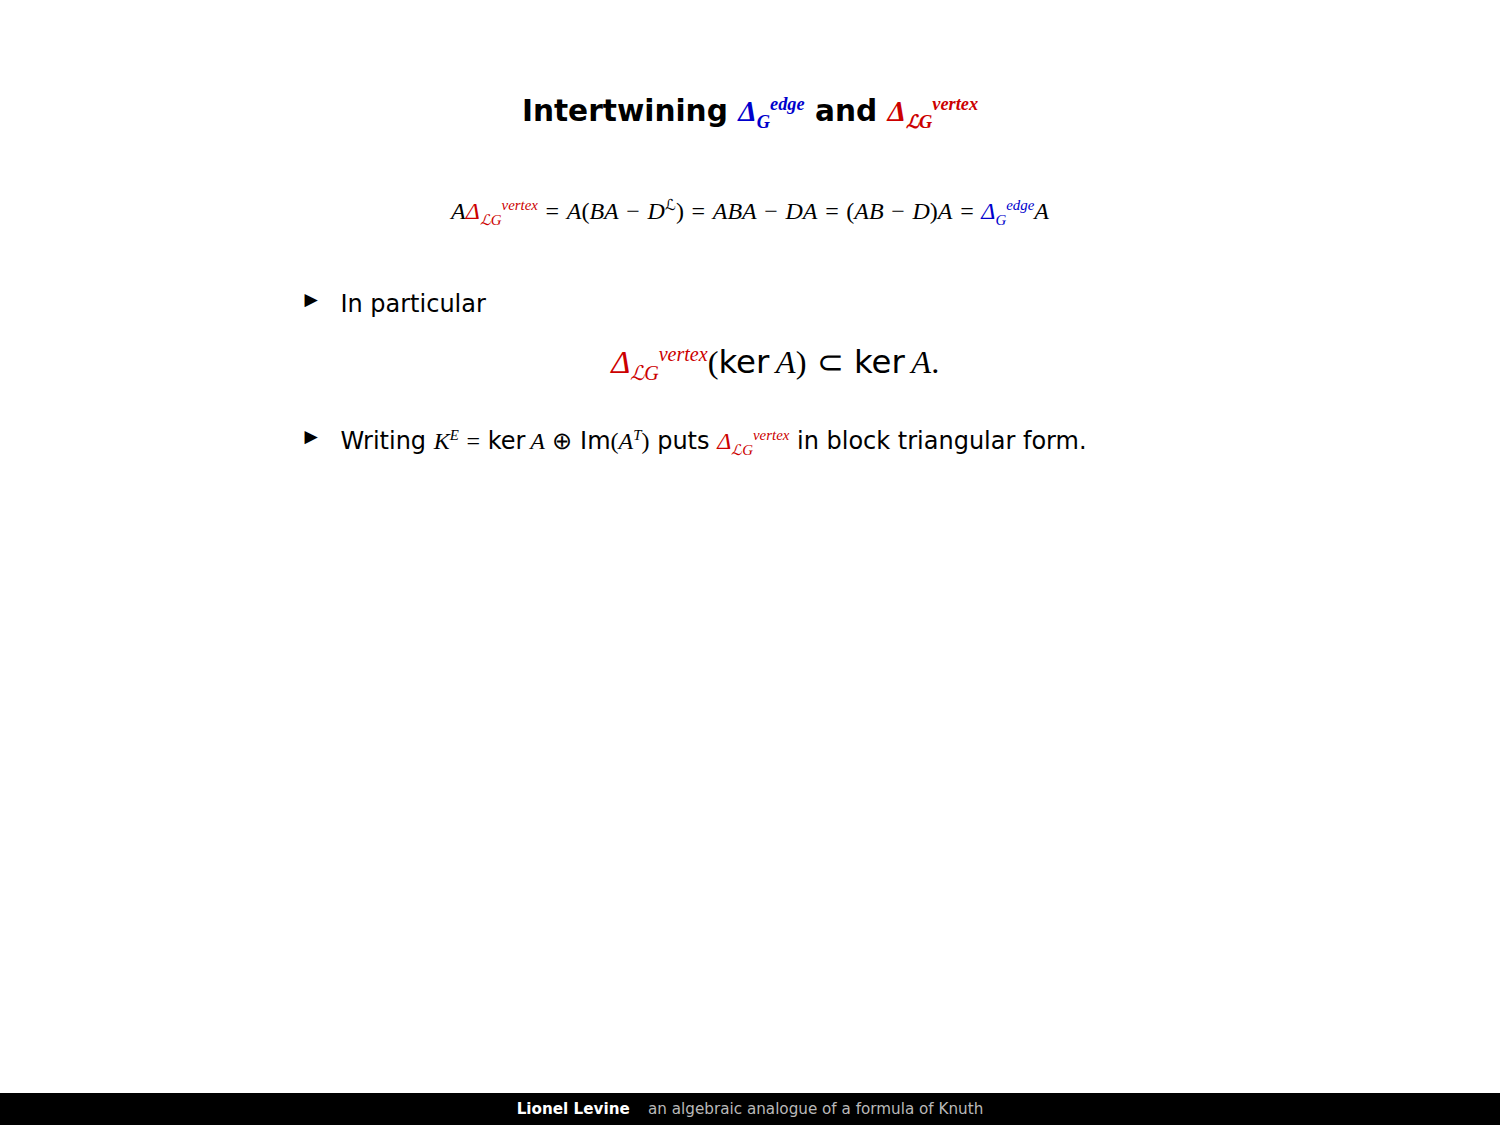Intertwining ΔGedge and ΔℒGvertex
AΔℒGvertex = A(BA − Dℒ) = ABA − DA = (AB − D) A = ΔGedge A
In particular
ΔℒGvertex(ker A) ⊂ ker A.
Writing KE = ker A ⊕ Im(AT) puts ΔℒGvertex in block triangular form.
Lionel Levine an algebraic analogue of a formula of Knuth